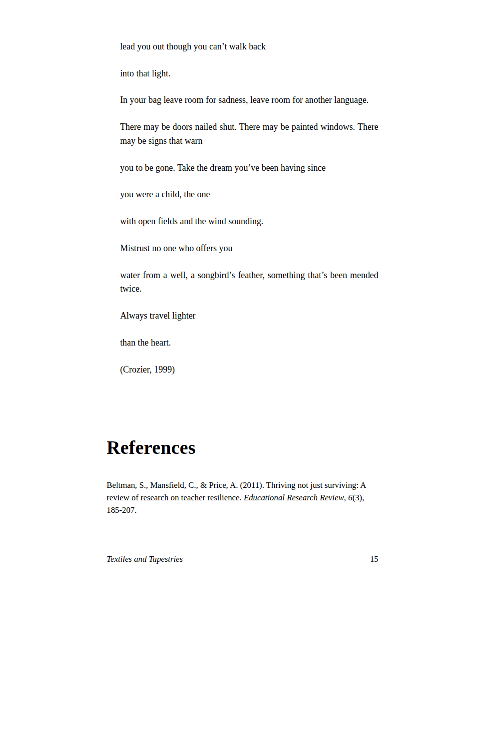lead you out though you can’t walk back
into that light.
In your bag leave room for sadness, leave room for another language.
There may be doors nailed shut. There may be painted windows. There may be signs that warn
you to be gone. Take the dream you’ve been having since
you were a child, the one
with open fields and the wind sounding.
Mistrust no one who offers you
water from a well, a songbird’s feather, something that’s been mended twice.
Always travel lighter
than the heart.
(Crozier, 1999)
References
Beltman, S., Mansfield, C., & Price, A. (2011). Thriving not just surviving: A review of research on teacher resilience. Educational Research Review, 6(3), 185-207.
Textiles and Tapestries 15